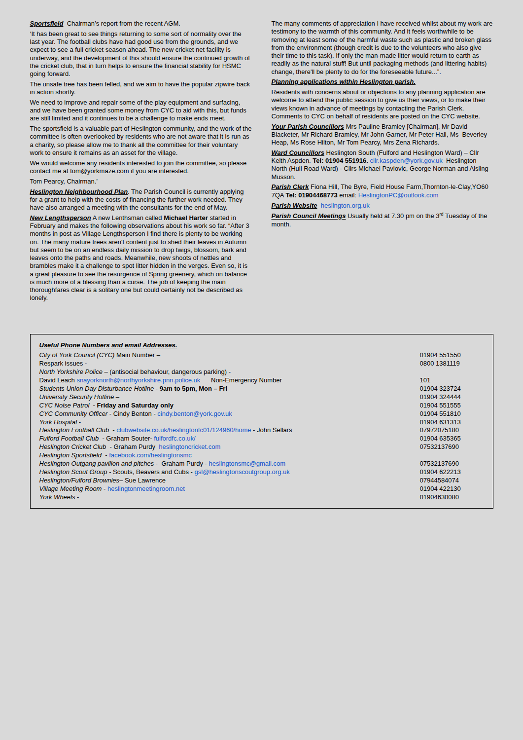Sportsfield Chairman’s report from the recent AGM.
‘It has been great to see things returning to some sort of normality over the last year. The football clubs have had good use from the grounds, and we expect to see a full cricket season ahead. The new cricket net facility is underway, and the development of this should ensure the continued growth of the cricket club, that in turn helps to ensure the financial stability for HSMC going forward.
The unsafe tree has been felled, and we aim to have the popular zipwire back in action shortly.
We need to improve and repair some of the play equipment and surfacing, and we have been granted some money from CYC to aid with this, but funds are still limited and it continues to be a challenge to make ends meet.
The sportsfield is a valuable part of Heslington community, and the work of the committee is often overlooked by residents who are not aware that it is run as a charity, so please allow me to thank all the committee for their voluntary work to ensure it remains as an asset for the village.
We would welcome any residents interested to join the committee, so please contact me at tom@yorkmaze.com if you are interested.
Tom Pearcy, Chairman.’
Heslington Neighbourhood Plan. The Parish Council is currently applying for a grant to help with the costs of financing the further work needed. They have also arranged a meeting with the consultants for the end of May.
New Lengthsperson A new Lenthsman called Michael Harter started in February and makes the following observations about his work so far. “After 3 months in post as Village Lengthsperson I find there is plenty to be working on. The many mature trees aren't content just to shed their leaves in Autumn but seem to be on an endless daily mission to drop twigs, blossom, bark and leaves onto the paths and roads. Meanwhile, new shoots of nettles and brambles make it a challenge to spot litter hidden in the verges. Even so, it is a great pleasure to see the resurgence of Spring greenery, which on balance is much more of a blessing than a curse. The job of keeping the main thoroughfares clear is a solitary one but could certainly not be described as lonely.
The many comments of appreciation I have received whilst about my work are testimony to the warmth of this community. And it feels worthwhile to be removing at least some of the harmful waste such as plastic and broken glass from the environment (though credit is due to the volunteers who also give their time to this task). If only the man-made litter would return to earth as readily as the natural stuff! But until packaging methods (and littering habits) change, there'll be plenty to do for the foreseeable future...”.
Planning applications within Heslington parish.
Residents with concerns about or objections to any planning application are welcome to attend the public session to give us their views, or to make their views known in advance of meetings by contacting the Parish Clerk. Comments to CYC on behalf of residents are posted on the CYC website.
Your Parish Councillors Mrs Pauline Bramley [Chairman], Mr David Blacketer, Mr Richard Bramley, Mr John Garner, Mr Peter Hall, Ms Beverley Heap, Ms Rose Hilton, Mr Tom Pearcy, Mrs Zena Richards.
Ward Councillors Heslington South (Fulford and Heslington Ward) – Cllr Keith Aspden. Tel: 01904 551916. cllr.kaspden@york.gov.uk Heslington North (Hull Road Ward) - Cllrs Michael Pavlovic, George Norman and Aisling Musson.
Parish Clerk Fiona Hill, The Byre, Field House Farm,Thornton-le-Clay,YO60 7QA Tel: 01904468773 email: HeslingtonPC@outlook.com
Parish Website heslington.org.uk
Parish Council Meetings Usually held at 7.30 pm on the 3rd Tuesday of the month.
Useful Phone Numbers and email Addresses.
| City of York Council (CYC) Main Number – | 01904 551550 |
| Respark issues - | 0800 1381119 |
| North Yorkshire Police – (antisocial behaviour, dangerous parking) - | |
| David Leach snayorknorth@northyorkshire.pnn.police.uk Non-Emergency Number | 101 |
| Students Union Day Disturbance Hotline - 9am to 5pm, Mon – Fri | 01904 323724 |
| University Security Hotline – | 01904 324444 |
| CYC Noise Patrol - Friday and Saturday only | 01904 551555 |
| CYC Community Officer - Cindy Benton - cindy.benton@york.gov.uk | 01904 551810 |
| York Hospital - | 01904 631313 |
| Heslington Football Club - clubwebsite.co.uk/heslingtonfc01/124960/home - John Sellars | 07972075180 |
| Fulford Football Club - Graham Souter- fulfordfc.co.uk/ | 01904 635365 |
| Heslington Cricket Club - Graham Purdy heslingtoncricket.com | 07532137690 |
| Heslington Sportsfield - facebook.com/heslingtonsmc | |
| Heslington Outgang pavilion and pitches - Graham Purdy - heslingtonsmc@gmail.com | 07532137690 |
| Heslington Scout Group - Scouts, Beavers and Cubs - gsl@heslingtonscoutgroup.org.uk | 01904 622213 |
| Heslington/Fulford Brownies – Sue Lawrence | 07944584074 |
| Village Meeting Room - heslingtonmeetingroom.net | 01904 422130 |
| York Wheels - | 01904630080 |